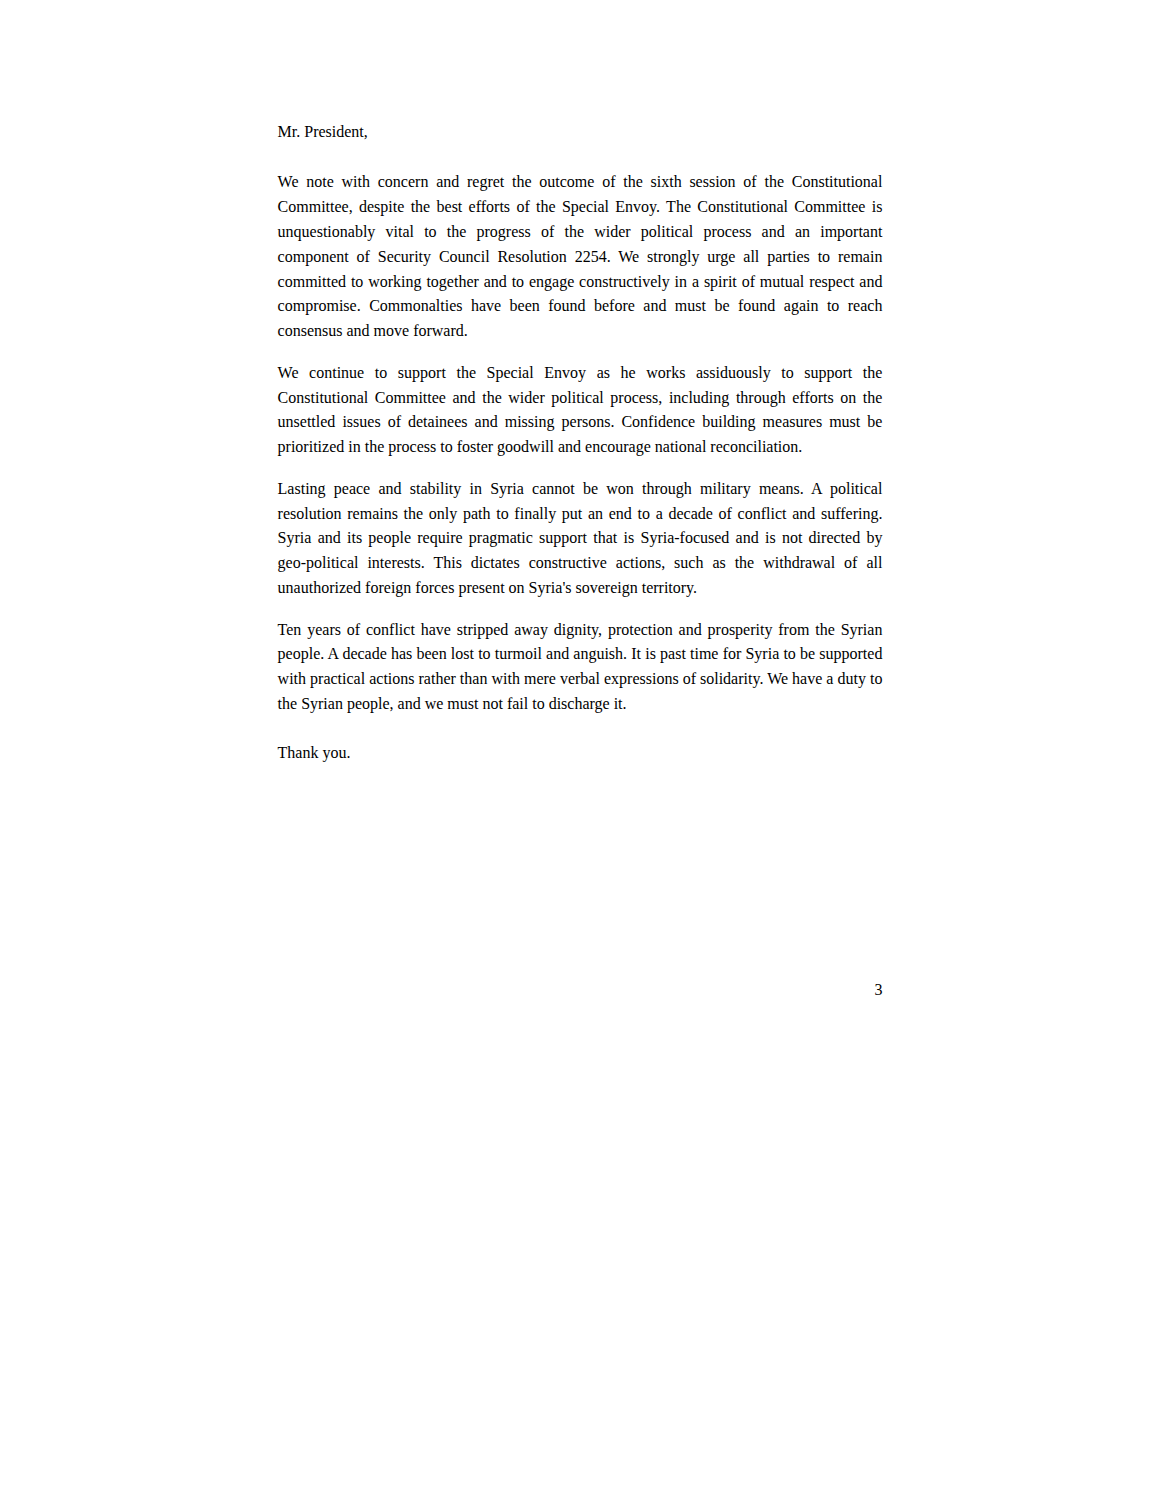Mr. President,
We note with concern and regret the outcome of the sixth session of the Constitutional Committee, despite the best efforts of the Special Envoy. The Constitutional Committee is unquestionably vital to the progress of the wider political process and an important component of Security Council Resolution 2254. We strongly urge all parties to remain committed to working together and to engage constructively in a spirit of mutual respect and compromise. Commonalties have been found before and must be found again to reach consensus and move forward.
We continue to support the Special Envoy as he works assiduously to support the Constitutional Committee and the wider political process, including through efforts on the unsettled issues of detainees and missing persons. Confidence building measures must be prioritized in the process to foster goodwill and encourage national reconciliation.
Lasting peace and stability in Syria cannot be won through military means. A political resolution remains the only path to finally put an end to a decade of conflict and suffering. Syria and its people require pragmatic support that is Syria-focused and is not directed by geo-political interests. This dictates constructive actions, such as the withdrawal of all unauthorized foreign forces present on Syria's sovereign territory.
Ten years of conflict have stripped away dignity, protection and prosperity from the Syrian people. A decade has been lost to turmoil and anguish. It is past time for Syria to be supported with practical actions rather than with mere verbal expressions of solidarity. We have a duty to the Syrian people, and we must not fail to discharge it.
Thank you.
3